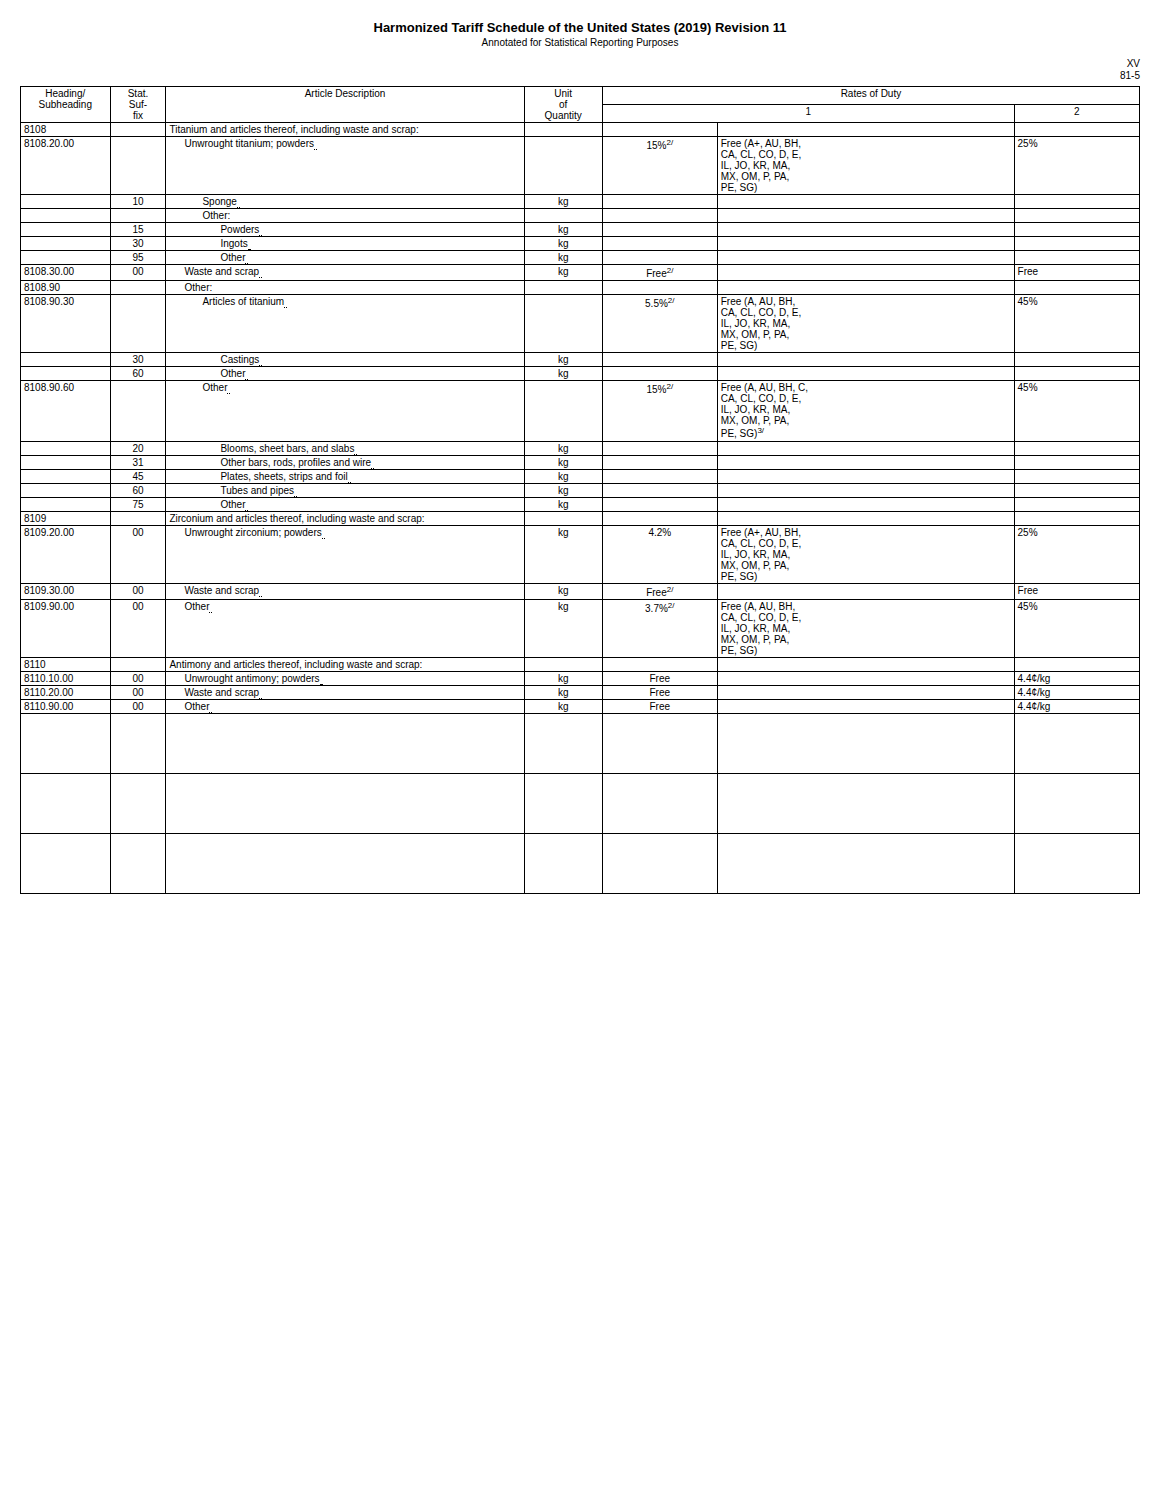Harmonized Tariff Schedule of the United States (2019) Revision 11
Annotated for Statistical Reporting Purposes
XV
81-5
| Heading/ Subheading | Stat. Suf- fix | Article Description | Unit of Quantity | Rates of Duty |
| --- | --- | --- | --- | --- |
| 1 | 2 |
| 8108 | | Titanium and articles thereof, including waste and scrap: | | | | |
| 8108.20.00 | | Unwrought titanium; powders | | 15% 2/ | Free (A+, AU, BH, CA, CL, CO, D, E, IL, JO, KR, MA, MX, OM, P, PA, PE, SG) | 25% |
| | 10 | Sponge | kg | | | |
| | | Other: | | | | |
| | 15 | Powders | kg | | | |
| | 30 | Ingots | kg | | | |
| | 95 | Other | kg | | | |
| 8108.30.00 | 00 | Waste and scrap | kg | Free 2/ | | Free |
| 8108.90 | | Other: | | | | |
| 8108.90.30 | | Articles of titanium | | 5.5% 2/ | Free (A, AU, BH, CA, CL, CO, D, E, IL, JO, KR, MA, MX, OM, P, PA, PE, SG) | 45% |
| | 30 | Castings | kg | | | |
| | 60 | Other | kg | | | |
| 8108.90.60 | | Other | | 15% 2/ | Free (A, AU, BH, C, CA, CL, CO, D, E, IL, JO, KR, MA, MX, OM, P, PA, PE, SG) 3/ | 45% |
| | 20 | Blooms, sheet bars, and slabs | kg | | | |
| | 31 | Other bars, rods, profiles and wire | kg | | | |
| | 45 | Plates, sheets, strips and foil | kg | | | |
| | 60 | Tubes and pipes | kg | | | |
| | 75 | Other | kg | | | |
| 8109 | | Zirconium and articles thereof, including waste and scrap: | | | | |
| 8109.20.00 | 00 | Unwrought zirconium; powders | kg | 4.2% | Free (A+, AU, BH, CA, CL, CO, D, E, IL, JO, KR, MA, MX, OM, P, PA, PE, SG) | 25% |
| 8109.30.00 | 00 | Waste and scrap | kg | Free 2/ | | Free |
| 8109.90.00 | 00 | Other | kg | 3.7% 2/ | Free (A, AU, BH, CA, CL, CO, D, E, IL, JO, KR, MA, MX, OM, P, PA, PE, SG) | 45% |
| 8110 | | Antimony and articles thereof, including waste and scrap: | | | | |
| 8110.10.00 | 00 | Unwrought antimony; powders | kg | Free | | 4.4¢/kg |
| 8110.20.00 | 00 | Waste and scrap | kg | Free | | 4.4¢/kg |
| 8110.90.00 | 00 | Other | kg | Free | | 4.4¢/kg |